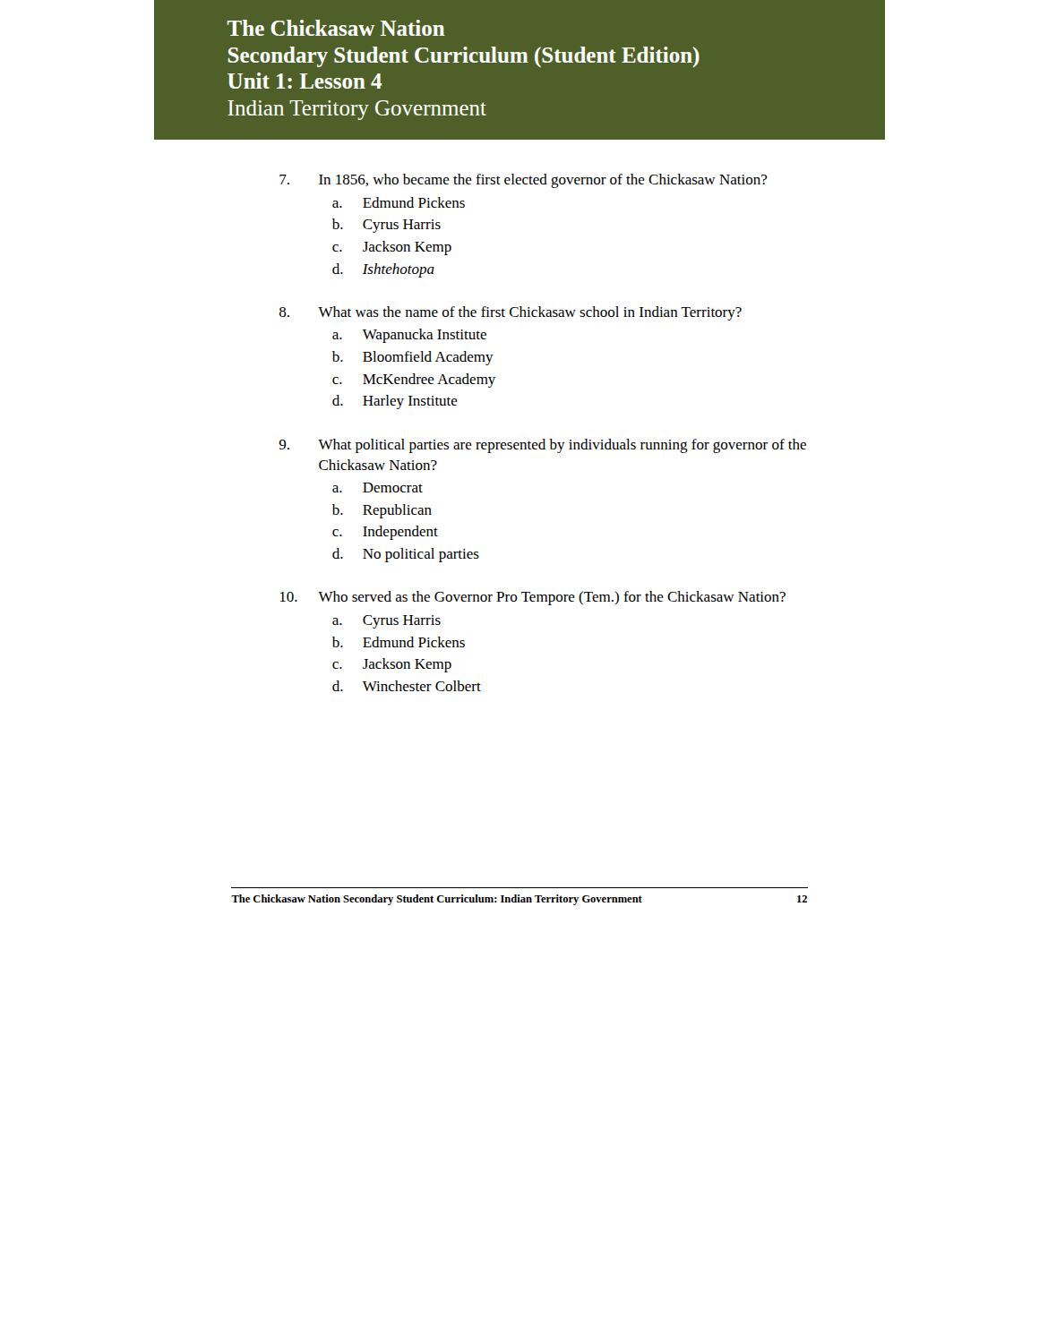The Chickasaw Nation
Secondary Student Curriculum (Student Edition)
Unit 1: Lesson 4
Indian Territory Government
7. In 1856, who became the first elected governor of the Chickasaw Nation?
a. Edmund Pickens
b. Cyrus Harris
c. Jackson Kemp
d. Ishtehotopa
8. What was the name of the first Chickasaw school in Indian Territory?
a. Wapanucka Institute
b. Bloomfield Academy
c. McKendree Academy
d. Harley Institute
9. What political parties are represented by individuals running for governor of the Chickasaw Nation?
a. Democrat
b. Republican
c. Independent
d. No political parties
10. Who served as the Governor Pro Tempore (Tem.) for the Chickasaw Nation?
a. Cyrus Harris
b. Edmund Pickens
c. Jackson Kemp
d. Winchester Colbert
The Chickasaw Nation Secondary Student Curriculum: Indian Territory Government
12